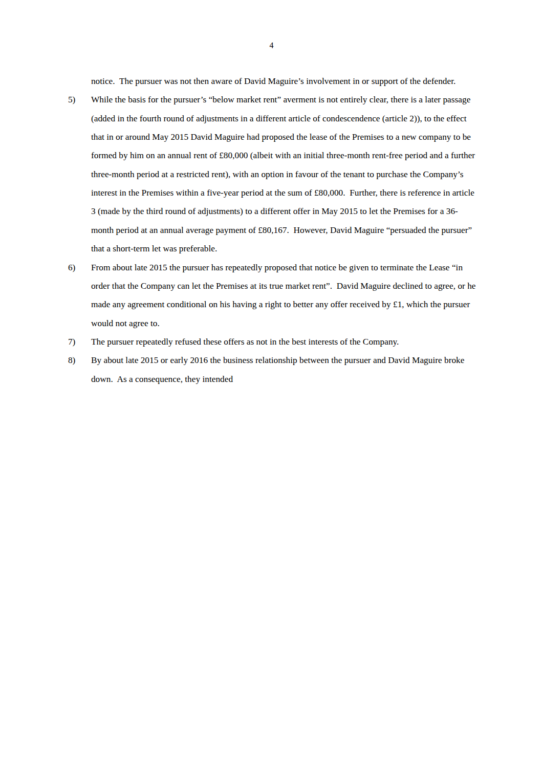4
notice. The pursuer was not then aware of David Maguire’s involvement in or support of the defender.
5) While the basis for the pursuer’s “below market rent” averment is not entirely clear, there is a later passage (added in the fourth round of adjustments in a different article of condescendence (article 2)), to the effect that in or around May 2015 David Maguire had proposed the lease of the Premises to a new company to be formed by him on an annual rent of £80,000 (albeit with an initial three-month rent-free period and a further three-month period at a restricted rent), with an option in favour of the tenant to purchase the Company’s interest in the Premises within a five-year period at the sum of £80,000. Further, there is reference in article 3 (made by the third round of adjustments) to a different offer in May 2015 to let the Premises for a 36-month period at an annual average payment of £80,167. However, David Maguire “persuaded the pursuer” that a short-term let was preferable.
6) From about late 2015 the pursuer has repeatedly proposed that notice be given to terminate the Lease “in order that the Company can let the Premises at its true market rent”. David Maguire declined to agree, or he made any agreement conditional on his having a right to better any offer received by £1, which the pursuer would not agree to.
7) The pursuer repeatedly refused these offers as not in the best interests of the Company.
8) By about late 2015 or early 2016 the business relationship between the pursuer and David Maguire broke down. As a consequence, they intended